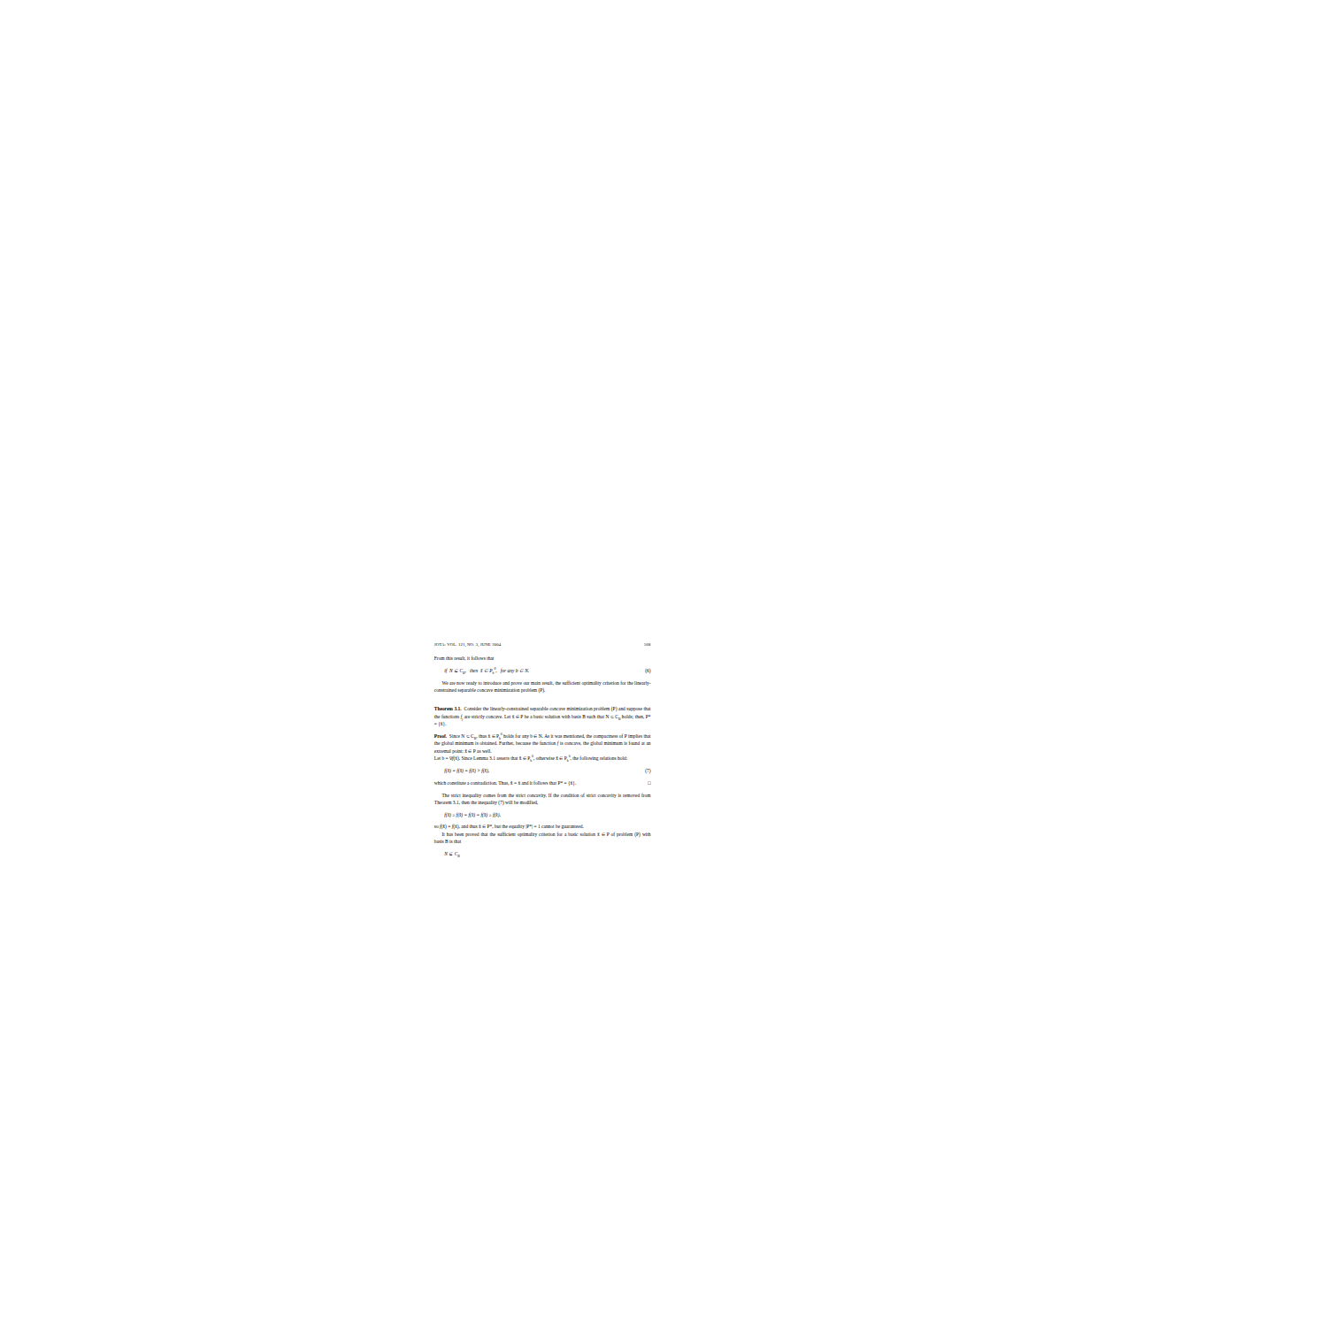JOTA: VOL. 121, NO. 3, JUNE 2004568
From this result, it follows that
if N ⊆ CB, then x̄ ∈ Pb0, for any b ∈ N. (6)
We are now ready to introduce and prove our main result, the sufficient optimality criterion for the linearly-constrained separable concave minimization problem (P).
Theorem 3.1. Consider the linearly-constrained separable concave minimization problem (P) and suppose that the functions fj are strictly concave. Let x̄ ∈ P be a basic solution with basis B such that N ⊆ CB holds; then, P* = {x̄}.
Proof. Since N ⊆ CB, thus x̄ ∈ Pb0 holds for any b ∈ N. As it was mentioned, the compactness of P implies that the global minimum is obtained. Further, because the function f is concave, the global minimum is found at an extremal point: x̂ ∈ P as well.
Let b = ∇f(x̄). Since Lemma 3.1 asserts that x̂ ∈ Pb0, otherwise x̂ ∈ Pb0, the following relations hold:
f(x̂) = f(x̂) = f(x̂) > f(x̄), (7)
which constitute a contradiction. Thus, x̂ = x̄ and it follows that P* = {x̄}.□
The strict inequality comes from the strict concavity. If the condition of strict concavity is removed from Theorem 3.1, then the inequality (7) will be modified,
f(x̂) ≥ f(x̂) = f(x̂) = f(x̄) ≥ f(x̂),
so f(x̂) = f(x̄), and thus x̄ ∈ P*, but the equality |P*| = 1 cannot be guaranteed.
It has been proved that the sufficient optimality criterion for a basic solution x̄ ∈ P of problem (P) with basis B is that
N ⊆ CB